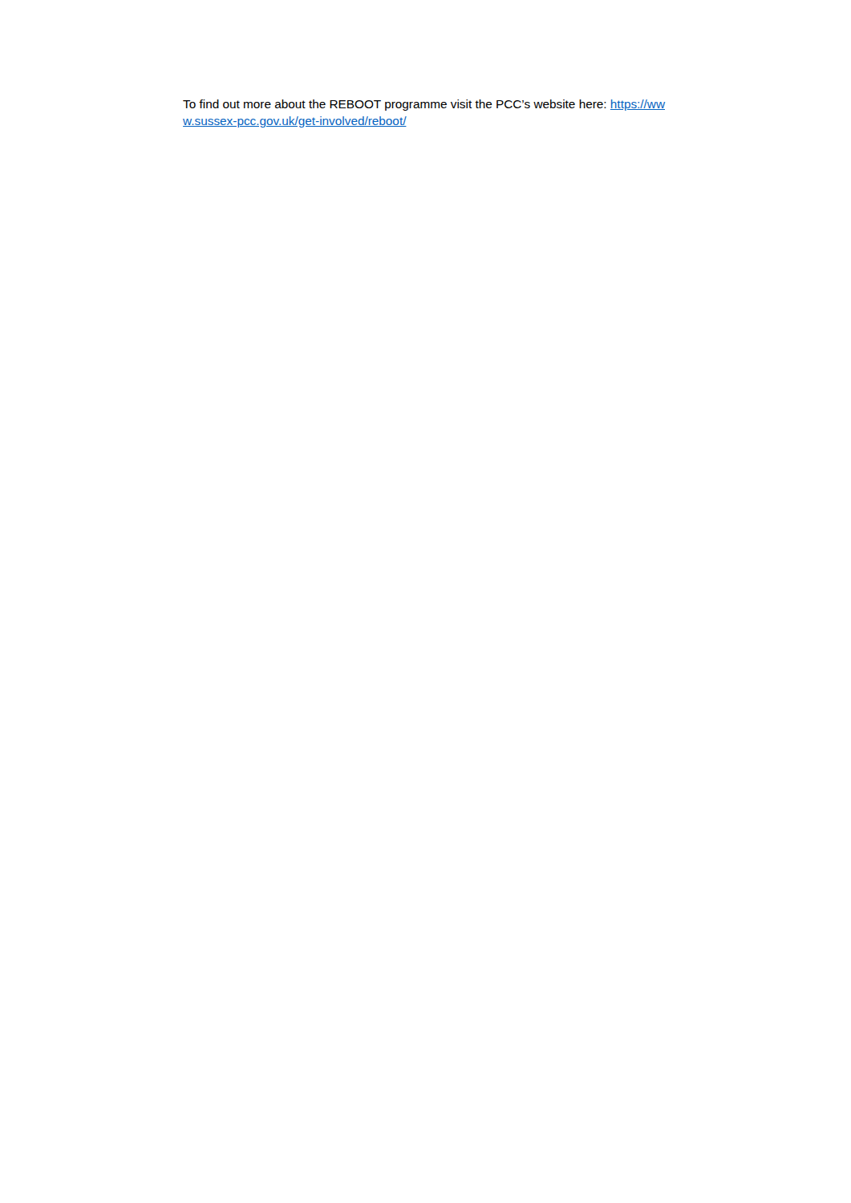To find out more about the REBOOT programme visit the PCC’s website here: https://www.sussex-pcc.gov.uk/get-involved/reboot/